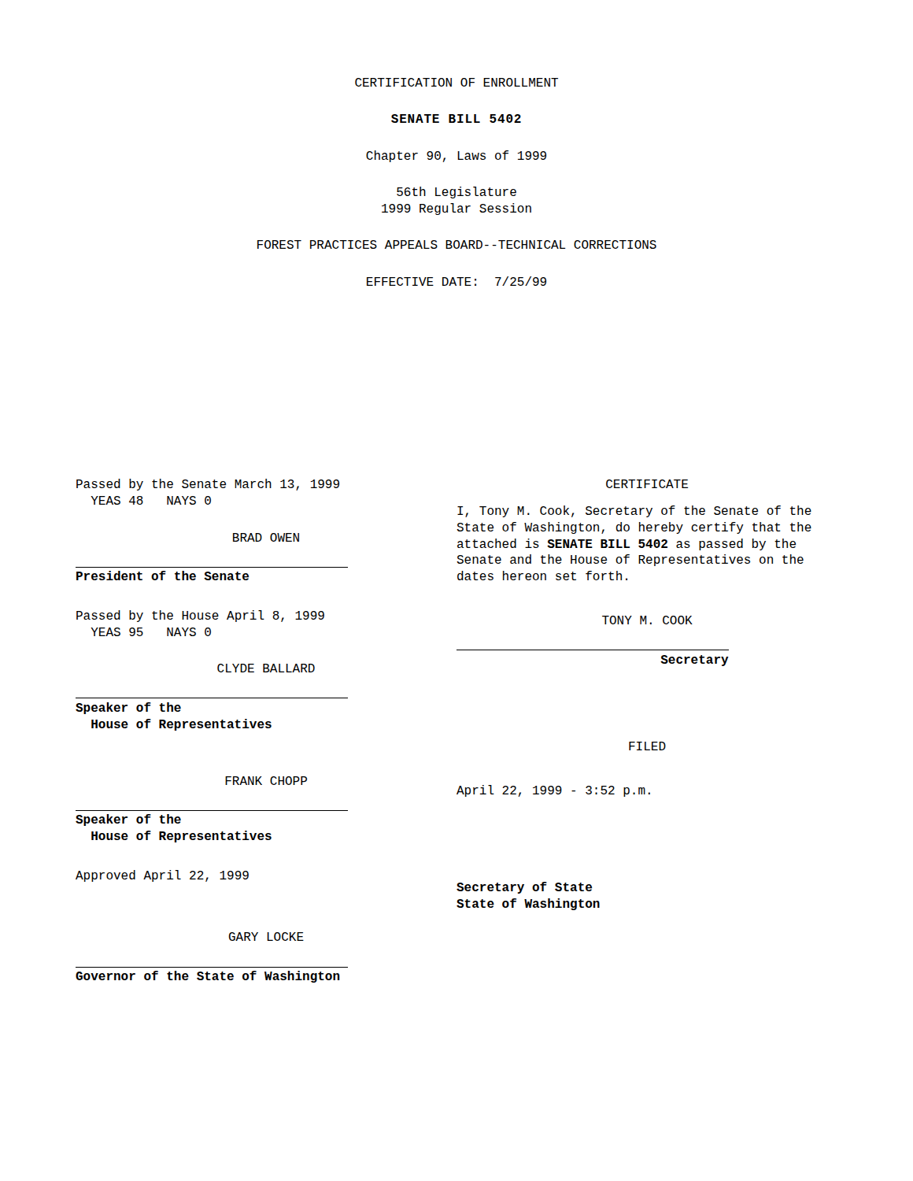CERTIFICATION OF ENROLLMENT
SENATE BILL 5402
Chapter 90, Laws of 1999
56th Legislature
1999 Regular Session
FOREST PRACTICES APPEALS BOARD--TECHNICAL CORRECTIONS
EFFECTIVE DATE: 7/25/99
| Passed by the Senate March 13, 1999 YEAS 48 NAYS 0 BRAD OWEN President of the Senate Passed by the House April 8, 1999 YEAS 95 NAYS 0 CLYDE BALLARD Speaker of the House of Representatives FRANK CHOPP Speaker of the House of Representatives Approved April 22, 1999 GARY LOCKE Governor of the State of Washington | CERTIFICATE I, Tony M. Cook, Secretary of the Senate of the State of Washington, do hereby certify that the attached is SENATE BILL 5402 as passed by the Senate and the House of Representatives on the dates hereon set forth. TONY M. COOK Secretary FILED April 22, 1999 - 3:52 p.m. Secretary of State State of Washington |